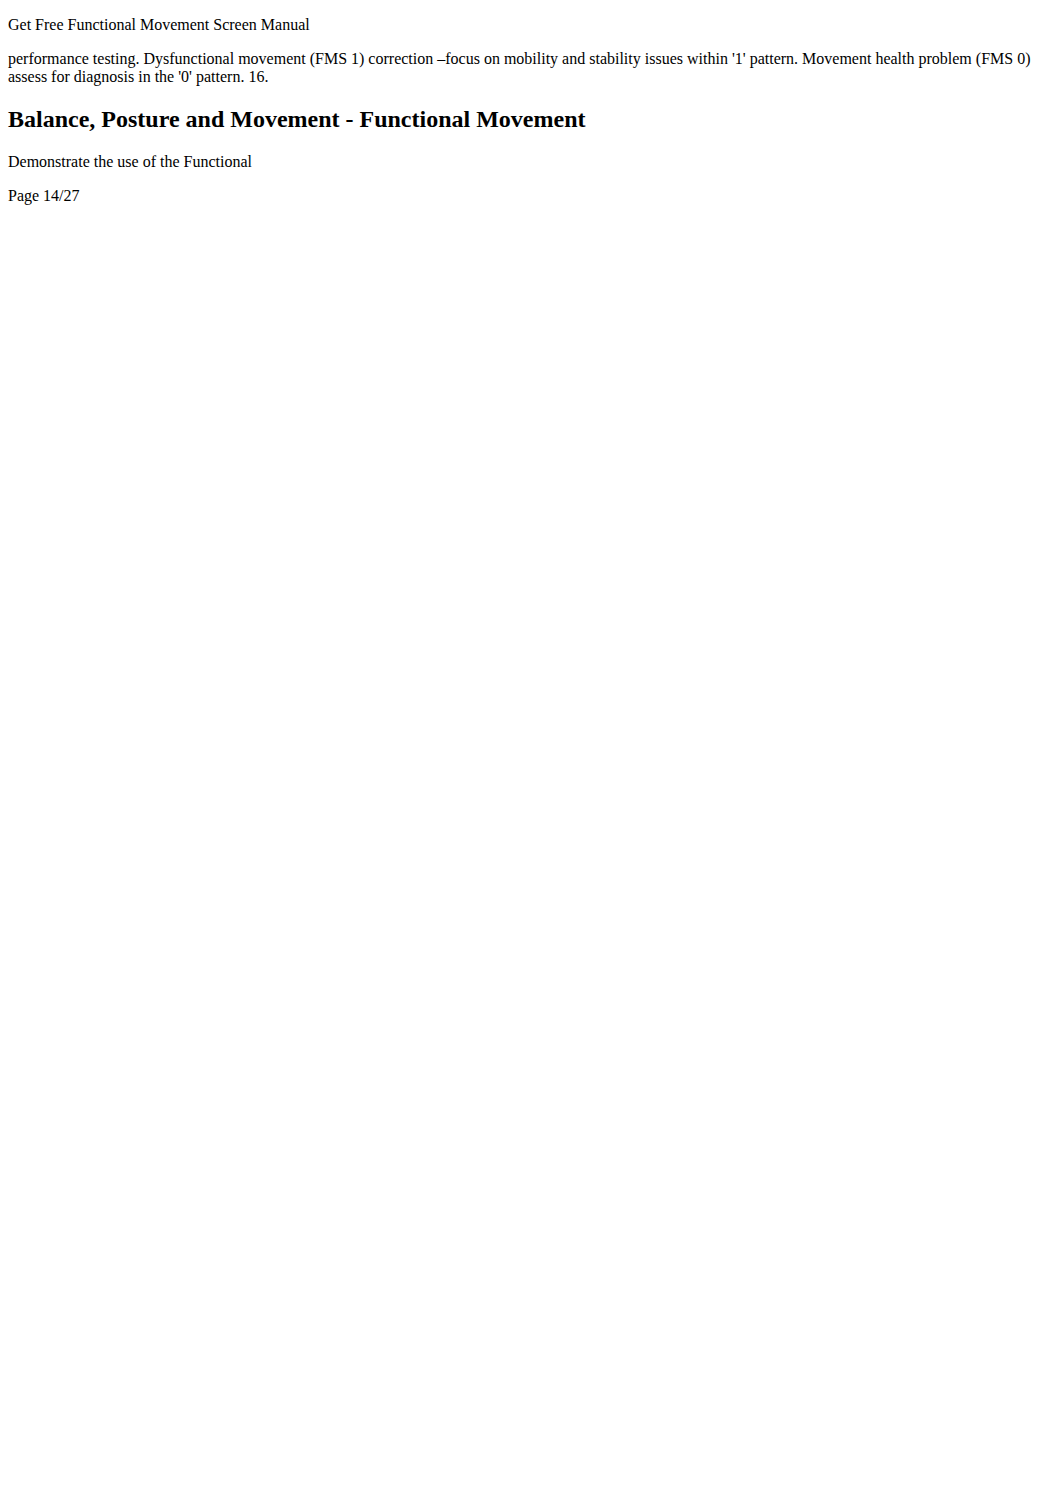Get Free Functional Movement Screen Manual
performance testing. Dysfunctional movement (FMS 1) correction –focus on mobility and stability issues within '1' pattern. Movement health problem (FMS 0) assess for diagnosis in the '0' pattern. 16.
Balance, Posture and Movement - Functional Movement
Demonstrate the use of the Functional
Page 14/27